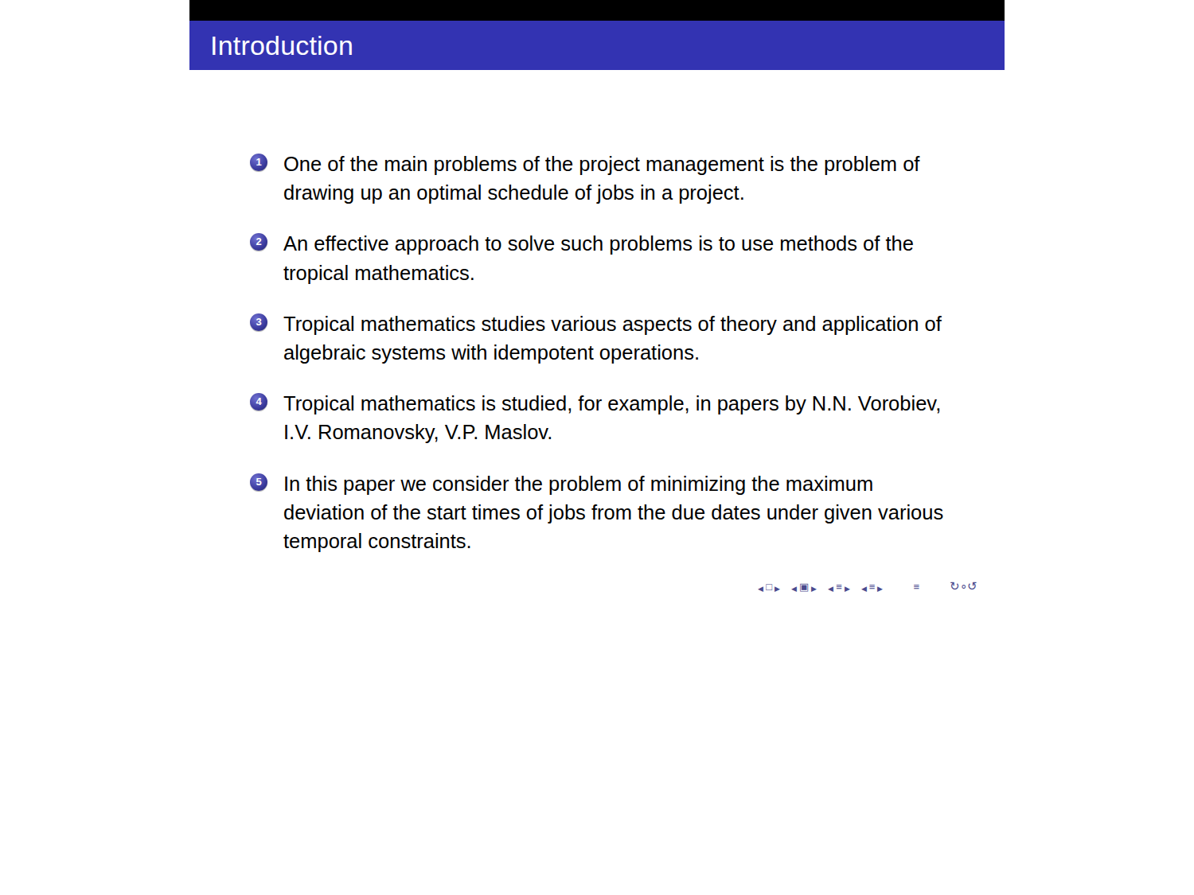Introduction
One of the main problems of the project management is the problem of drawing up an optimal schedule of jobs in a project.
An effective approach to solve such problems is to use methods of the tropical mathematics.
Tropical mathematics studies various aspects of theory and application of algebraic systems with idempotent operations.
Tropical mathematics is studied, for example, in papers by N.N. Vorobiev, I.V. Romanovsky, V.P. Maslov.
In this paper we consider the problem of minimizing the maximum deviation of the start times of jobs from the due dates under given various temporal constraints.
□ ▣ ≡ ≡ ≡ ↻∘↺